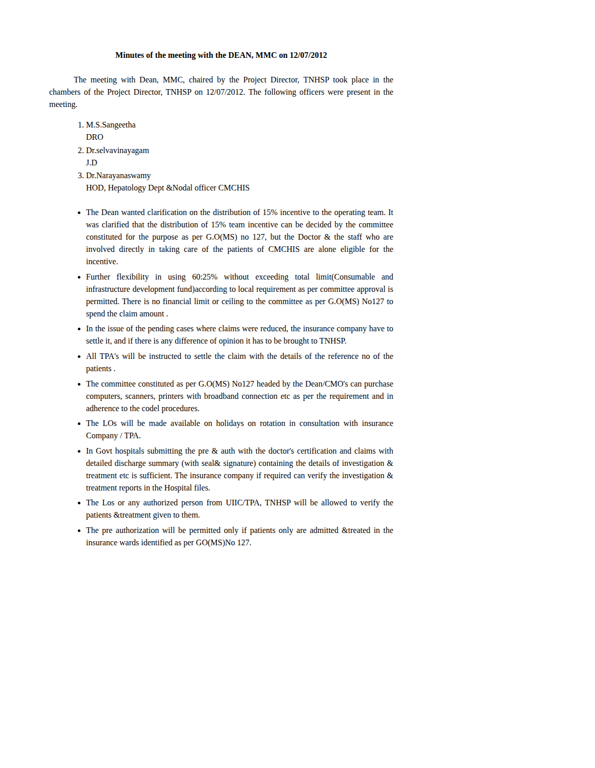Minutes of the meeting with the DEAN, MMC on 12/07/2012
The meeting with Dean, MMC, chaired by the Project Director, TNHSP took place in the chambers of the Project Director, TNHSP on 12/07/2012. The following officers were present in the meeting.
M.S.SangeethaDRO
Dr.selvavinayagamJ.D
Dr.NarayanaswamyHOD, Hepatology Dept &Nodal officer CMCHIS
The Dean wanted clarification on the distribution of 15% incentive to the operating team. It was clarified that the distribution of 15% team incentive can be decided by the committee constituted for the purpose as per G.O(MS) no 127, but the Doctor & the staff who are involved directly in taking care of the patients of CMCHIS are alone eligible for the incentive.
Further flexibility in using 60:25% without exceeding total limit(Consumable and infrastructure development fund)according to local requirement as per committee approval is permitted. There is no financial limit or ceiling to the committee as per G.O(MS) No127 to spend the claim amount .
In the issue of the pending cases where claims were reduced, the insurance company have to settle it, and if there is any difference of opinion it has to be brought to TNHSP.
All TPA's will be instructed to settle the claim with the details of the reference no of the patients .
The committee constituted as per G.O(MS) No127 headed by the Dean/CMO's can purchase computers, scanners, printers with broadband connection etc as per the requirement and in adherence to the codel procedures.
The LOs will be made available on holidays on rotation in consultation with insurance Company / TPA.
In Govt hospitals submitting the pre & auth with the doctor's certification and claims with detailed discharge summary (with seal& signature) containing the details of investigation & treatment etc is sufficient. The insurance company if required can verify the investigation & treatment reports in the Hospital files.
The Los or any authorized person from UIIC/TPA, TNHSP will be allowed to verify the patients &treatment given to them.
The pre authorization will be permitted only if patients only are admitted &treated in the insurance wards identified as per GO(MS)No 127.